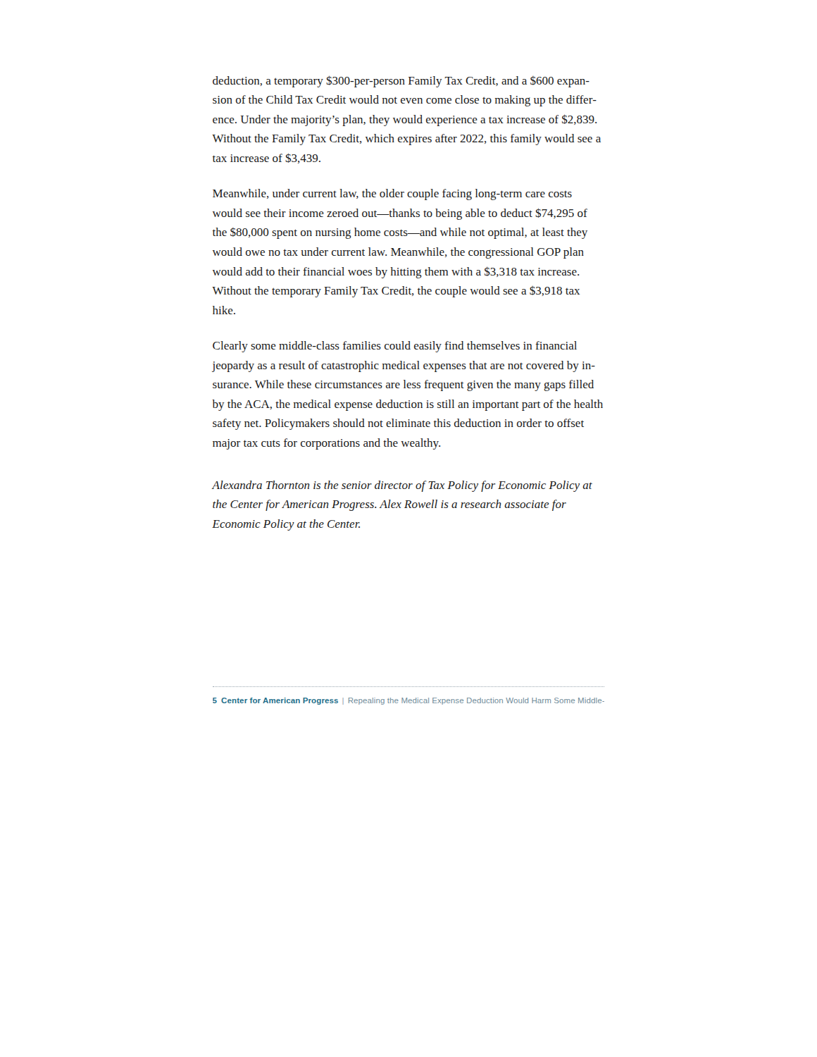deduction, a temporary $300-per-person Family Tax Credit, and a $600 expansion of the Child Tax Credit would not even come close to making up the difference. Under the majority’s plan, they would experience a tax increase of $2,839. Without the Family Tax Credit, which expires after 2022, this family would see a tax increase of $3,439.
Meanwhile, under current law, the older couple facing long-term care costs would see their income zeroed out—thanks to being able to deduct $74,295 of the $80,000 spent on nursing home costs—and while not optimal, at least they would owe no tax under current law. Meanwhile, the congressional GOP plan would add to their financial woes by hitting them with a $3,318 tax increase. Without the temporary Family Tax Credit, the couple would see a $3,918 tax hike.
Clearly some middle-class families could easily find themselves in financial jeopardy as a result of catastrophic medical expenses that are not covered by insurance. While these circumstances are less frequent given the many gaps filled by the ACA, the medical expense deduction is still an important part of the health safety net. Policymakers should not eliminate this deduction in order to offset major tax cuts for corporations and the wealthy.
Alexandra Thornton is the senior director of Tax Policy for Economic Policy at the Center for American Progress. Alex Rowell is a research associate for Economic Policy at the Center.
5 Center for American Progress|Repealing the Medical Expense Deduction Would Harm Some Middle-Class Families